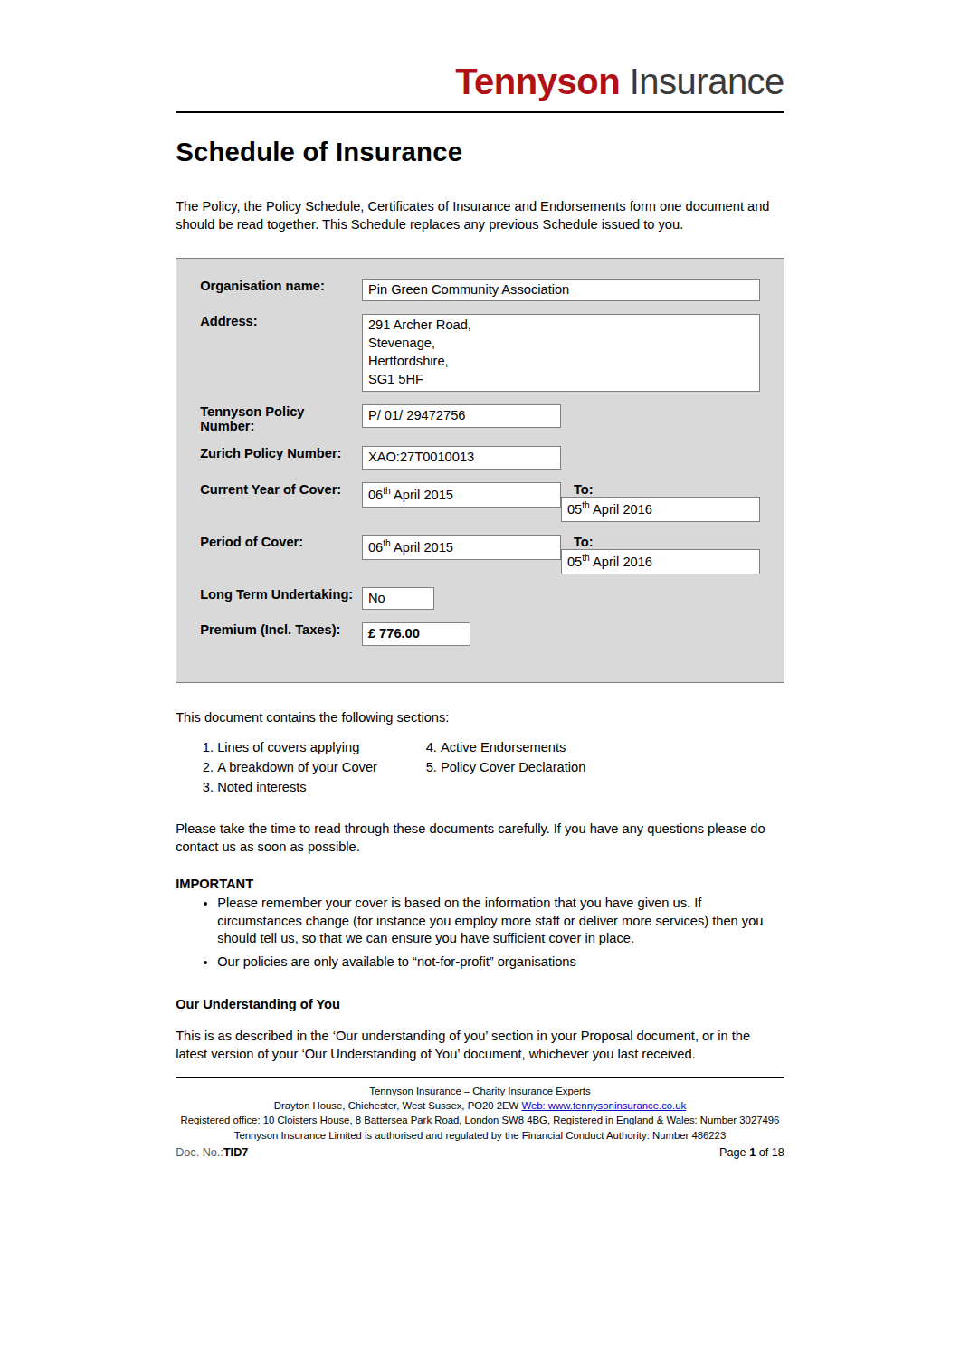Tennyson Insurance
Schedule of Insurance
The Policy, the Policy Schedule, Certificates of Insurance and Endorsements form one document and should be read together. This Schedule replaces any previous Schedule issued to you.
| Organisation name: | Pin Green Community Association |
| Address: | 291 Archer Road, Stevenage, Hertfordshire, SG1 5HF |
| Tennyson Policy Number: | P/ 01/ 29472756 |
| Zurich Policy Number: | XAO:27T0010013 |
| Current Year of Cover: | 06 th April 2015 | To: 05 th April 2016 |
| Period of Cover: | 06 th April 2015 | To: 05 th April 2016 |
| Long Term Undertaking: | No |
| Premium (Incl. Taxes): | £ 776.00 |
This document contains the following sections:
Lines of covers applying
A breakdown of your Cover
Noted interests
Active Endorsements
Policy Cover Declaration
Please take the time to read through these documents carefully. If you have any questions please do contact us as soon as possible.
IMPORTANT
Please remember your cover is based on the information that you have given us. If circumstances change (for instance you employ more staff or deliver more services) then you should tell us, so that we can ensure you have sufficient cover in place.
Our policies are only available to “not-for-profit” organisations
Our Understanding of You
This is as described in the ‘Our understanding of you’ section in your Proposal document, or in the latest version of your ‘Our Understanding of You’ document, whichever you last received.
Tennyson Insurance – Charity Insurance Experts
Drayton House, Chichester, West Sussex, PO20 2EW Web: www.tennysoninsurance.co.uk
Registered office: 10 Cloisters House, 8 Battersea Park Road, London SW8 4BG, Registered in England & Wales: Number 3027496
Tennyson Insurance Limited is authorised and regulated by the Financial Conduct Authority: Number 486223
Doc. No.:TID7
Page 1 of 18